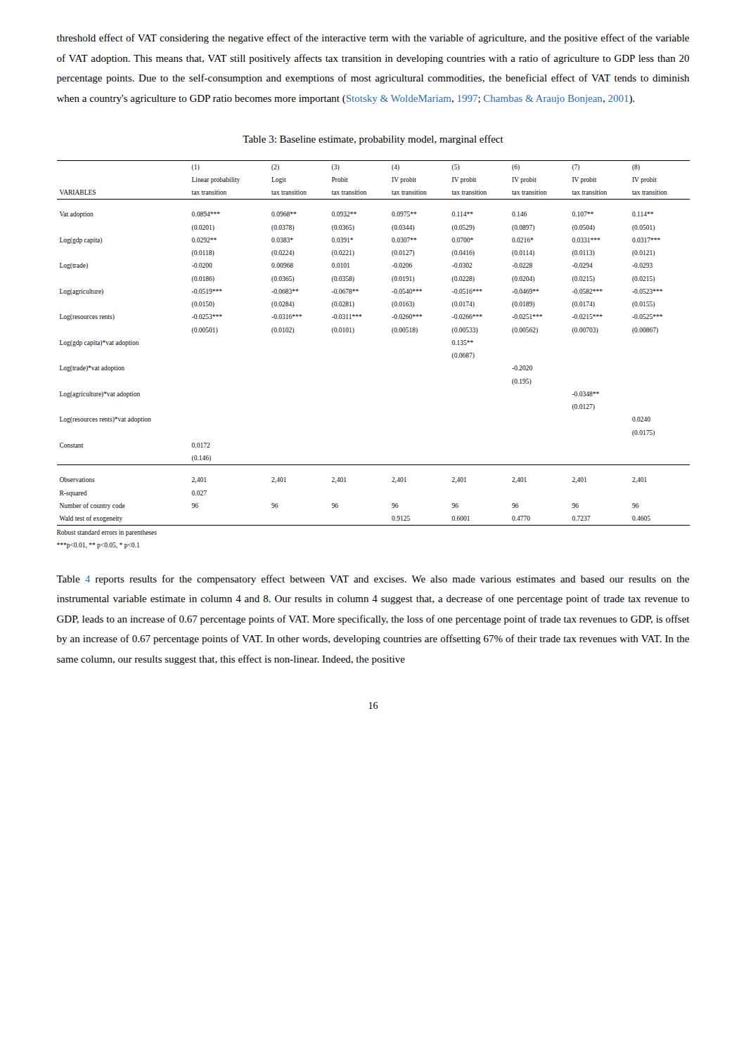threshold effect of VAT considering the negative effect of the interactive term with the variable of agriculture, and the positive effect of the variable of VAT adoption. This means that, VAT still positively affects tax transition in developing countries with a ratio of agriculture to GDP less than 20 percentage points. Due to the self-consumption and exemptions of most agricultural commodities, the beneficial effect of VAT tends to diminish when a country's agriculture to GDP ratio becomes more important (Stotsky & WoldeMariam, 1997; Chambas & Araujo Bonjean, 2001).
Table 3: Baseline estimate, probability model, marginal effect
| | (1) | (2) | (3) | (4) | (5) | (6) | (7) | (8) |
| --- | --- | --- | --- | --- | --- | --- | --- | --- |
| | Linear probability | Logit | Probit | IV probit | IV probit | IV probit | IV probit | IV probit |
| VARIABLES | tax transition | tax transition | tax transition | tax transition | tax transition | tax transition | tax transition | tax transition |
| Vat adoption | 0.0894*** | 0.0968** | 0.0932** | 0.0975** | 0.114** | 0.146 | 0.107** | 0.114** |
| | (0.0201) | (0.0378) | (0.0365) | (0.0344) | (0.0529) | (0.0897) | (0.0504) | (0.0501) |
| Log(gdp capita) | 0.0292** | 0.0383* | 0.0391* | 0.0307** | 0.0700* | 0.0216* | 0.0331*** | 0.0317*** |
| | (0.0118) | (0.0224) | (0.0221) | (0.0127) | (0.0416) | (0.0114) | (0.0113) | (0.0121) |
| Log(trade) | -0.0200 | 0.00968 | 0.0101 | -0.0206 | -0.0302 | -0.0228 | -0.0294 | -0.0293 |
| | (0.0186) | (0.0365) | (0.0358) | (0.0191) | (0.0228) | (0.0204) | (0.0215) | (0.0215) |
| Log(agriculture) | -0.0519*** | -0.0683** | -0.0678** | -0.0540*** | -0.0516*** | -0.0469** | -0.0582*** | -0.0523*** |
| | (0.0150) | (0.0284) | (0.0281) | (0.0163) | (0.0174) | (0.0189) | (0.0174) | (0.0155) |
| Log(resources rents) | -0.0253*** | -0.0316*** | -0.0311*** | -0.0260*** | -0.0266*** | -0.0251*** | -0.0215*** | -0.0525*** |
| | (0.00501) | (0.0102) | (0.0101) | (0.00518) | (0.00533) | (0.00562) | (0.00703) | (0.00867) |
| Log(gdp capita)*vat adoption | | | | | 0.135** | | | |
| | | | | | (0.0687) | | | |
| Log(trade)*vat adoption | | | | | | -0.2020 | | |
| | | | | | | (0.195) | | |
| Log(agriculture)*vat adoption | | | | | | | -0.0348** | |
| | | | | | | | (0.0127) | |
| Log(resources rents)*vat adoption | | | | | | | | 0.0240 |
| | | | | | | | | (0.0175) |
| Constant | 0.0172 | | | | | | | |
| | (0.146) | | | | | | | |
| Observations | 2,401 | 2,401 | 2,401 | 2,401 | 2,401 | 2,401 | 2,401 | 2,401 |
| R-squared | 0.027 | | | | | | | |
| Number of country code | 96 | 96 | 96 | 96 | 96 | 96 | 96 | 96 |
| Wald test of exogeneity | | | | 0.9125 | 0.6001 | 0.4770 | 0.7237 | 0.4605 |
Robust standard errors in parentheses
***p<0.01, ** p<0.05, * p<0.1
Table 4 reports results for the compensatory effect between VAT and excises. We also made various estimates and based our results on the instrumental variable estimate in column 4 and 8. Our results in column 4 suggest that, a decrease of one percentage point of trade tax revenue to GDP, leads to an increase of 0.67 percentage points of VAT. More specifically, the loss of one percentage point of trade tax revenues to GDP, is offset by an increase of 0.67 percentage points of VAT. In other words, developing countries are offsetting 67% of their trade tax revenues with VAT. In the same column, our results suggest that, this effect is non-linear. Indeed, the positive
16